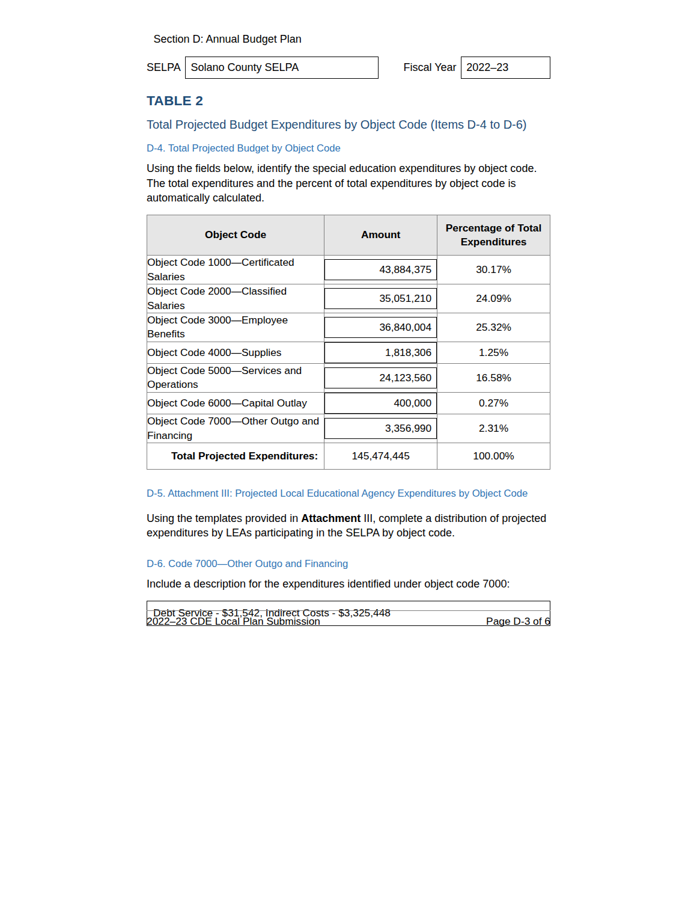Section D: Annual Budget Plan
SELPA Solano County SELPA Fiscal Year 2022–23
TABLE 2
Total Projected Budget Expenditures by Object Code (Items D-4 to D-6)
D-4. Total Projected Budget by Object Code
Using the fields below, identify the special education expenditures by object code. The total expenditures and the percent of total expenditures by object code is automatically calculated.
| Object Code | Amount | Percentage of Total Expenditures |
| --- | --- | --- |
| Object Code 1000—Certificated Salaries | 43,884,375 | 30.17% |
| Object Code 2000—Classified Salaries | 35,051,210 | 24.09% |
| Object Code 3000—Employee Benefits | 36,840,004 | 25.32% |
| Object Code 4000—Supplies | 1,818,306 | 1.25% |
| Object Code 5000—Services and Operations | 24,123,560 | 16.58% |
| Object Code 6000—Capital Outlay | 400,000 | 0.27% |
| Object Code 7000—Other Outgo and Financing | 3,356,990 | 2.31% |
| Total Projected Expenditures: | 145,474,445 | 100.00% |
D-5. Attachment III: Projected Local Educational Agency Expenditures by Object Code
Using the templates provided in Attachment III, complete a distribution of projected expenditures by LEAs participating in the SELPA by object code.
D-6. Code 7000—Other Outgo and Financing
Include a description for the expenditures identified under object code 7000:
Debt Service - $31,542, Indirect Costs - $3,325,448
2022–23 CDE Local Plan Submission
Page D-3 of 6